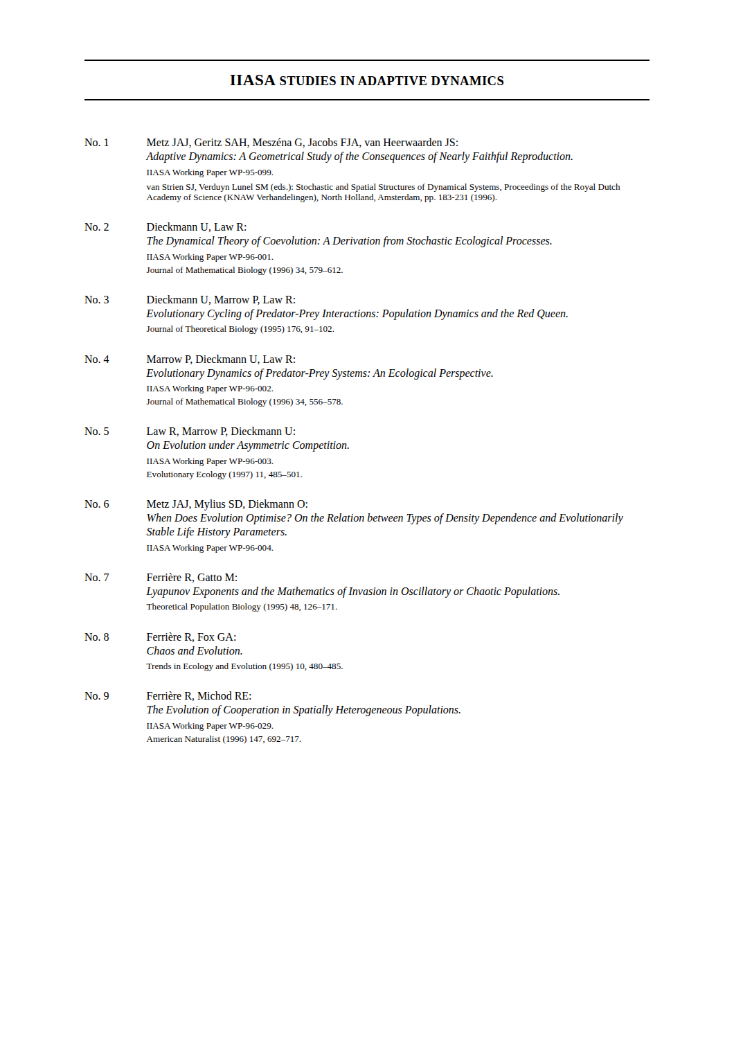IIASA Studies in Adaptive Dynamics
No. 1
Metz JAJ, Geritz SAH, Meszéna G, Jacobs FJA, van Heerwaarden JS:
Adaptive Dynamics: A Geometrical Study of the Consequences of Nearly Faithful Reproduction.
IIASA Working Paper WP-95-099.
van Strien SJ, Verduyn Lunel SM (eds.): Stochastic and Spatial Structures of Dynamical Systems, Proceedings of the Royal Dutch Academy of Science (KNAW Verhandelingen), North Holland, Amsterdam, pp. 183-231 (1996).
No. 2
Dieckmann U, Law R:
The Dynamical Theory of Coevolution: A Derivation from Stochastic Ecological Processes.
IIASA Working Paper WP-96-001.
Journal of Mathematical Biology (1996) 34, 579–612.
No. 3
Dieckmann U, Marrow P, Law R:
Evolutionary Cycling of Predator-Prey Interactions: Population Dynamics and the Red Queen.
Journal of Theoretical Biology (1995) 176, 91–102.
No. 4
Marrow P, Dieckmann U, Law R:
Evolutionary Dynamics of Predator-Prey Systems: An Ecological Perspective.
IIASA Working Paper WP-96-002.
Journal of Mathematical Biology (1996) 34, 556–578.
No. 5
Law R, Marrow P, Dieckmann U:
On Evolution under Asymmetric Competition.
IIASA Working Paper WP-96-003.
Evolutionary Ecology (1997) 11, 485–501.
No. 6
Metz JAJ, Mylius SD, Diekmann O:
When Does Evolution Optimise? On the Relation between Types of Density Dependence and Evolutionarily Stable Life History Parameters.
IIASA Working Paper WP-96-004.
No. 7
Ferrière R, Gatto M:
Lyapunov Exponents and the Mathematics of Invasion in Oscillatory or Chaotic Populations.
Theoretical Population Biology (1995) 48, 126–171.
No. 8
Ferrière R, Fox GA:
Chaos and Evolution.
Trends in Ecology and Evolution (1995) 10, 480–485.
No. 9
Ferrière R, Michod RE:
The Evolution of Cooperation in Spatially Heterogeneous Populations.
IIASA Working Paper WP-96-029.
American Naturalist (1996) 147, 692–717.